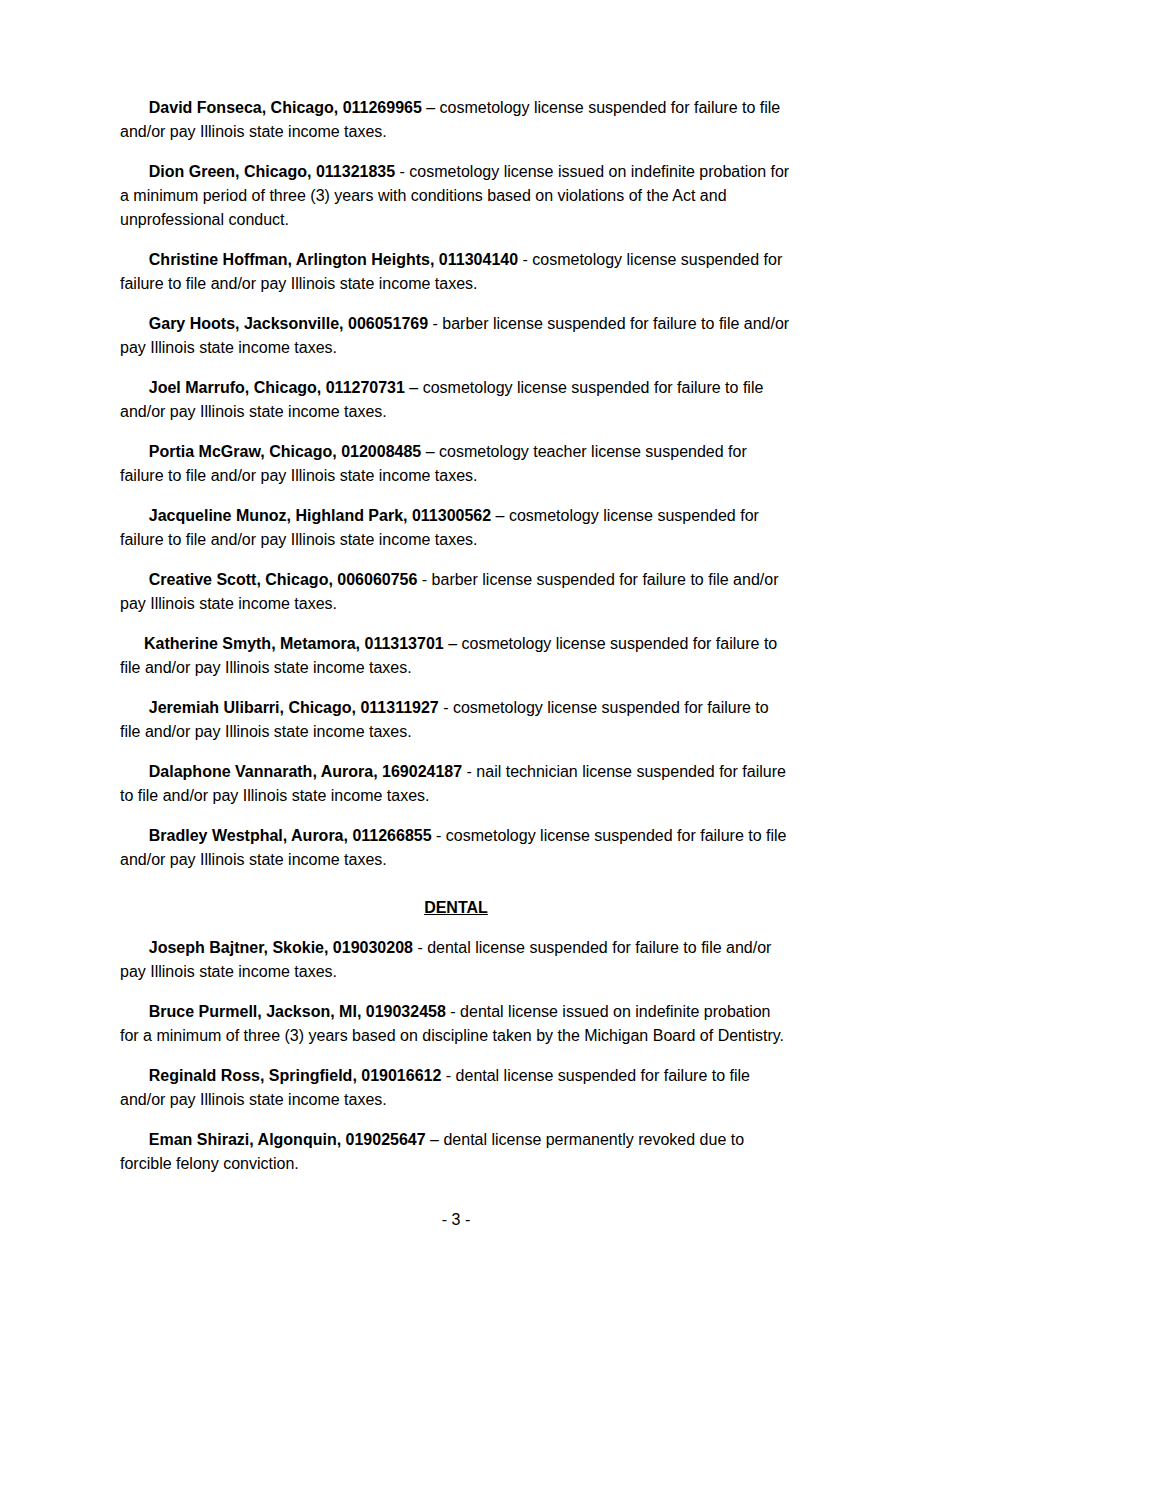David Fonseca, Chicago, 011269965 – cosmetology license suspended for failure to file and/or pay Illinois state income taxes.
Dion Green, Chicago, 011321835 - cosmetology license issued on indefinite probation for a minimum period of three (3) years with conditions based on violations of the Act and unprofessional conduct.
Christine Hoffman, Arlington Heights, 011304140 - cosmetology license suspended for failure to file and/or pay Illinois state income taxes.
Gary Hoots, Jacksonville, 006051769 - barber license suspended for failure to file and/or pay Illinois state income taxes.
Joel Marrufo, Chicago, 011270731 – cosmetology license suspended for failure to file and/or pay Illinois state income taxes.
Portia McGraw, Chicago, 012008485 – cosmetology teacher license suspended for failure to file and/or pay Illinois state income taxes.
Jacqueline Munoz, Highland Park, 011300562 – cosmetology license suspended for failure to file and/or pay Illinois state income taxes.
Creative Scott, Chicago, 006060756 - barber license suspended for failure to file and/or pay Illinois state income taxes.
Katherine Smyth, Metamora, 011313701 – cosmetology license suspended for failure to file and/or pay Illinois state income taxes.
Jeremiah Ulibarri, Chicago, 011311927 - cosmetology license suspended for failure to file and/or pay Illinois state income taxes.
Dalaphone Vannarath, Aurora, 169024187 - nail technician license suspended for failure to file and/or pay Illinois state income taxes.
Bradley Westphal, Aurora, 011266855 - cosmetology license suspended for failure to file and/or pay Illinois state income taxes.
DENTAL
Joseph Bajtner, Skokie, 019030208 - dental license suspended for failure to file and/or pay Illinois state income taxes.
Bruce Purmell, Jackson, MI, 019032458 - dental license issued on indefinite probation for a minimum of three (3) years based on discipline taken by the Michigan Board of Dentistry.
Reginald Ross, Springfield, 019016612 - dental license suspended for failure to file and/or pay Illinois state income taxes.
Eman Shirazi, Algonquin, 019025647 – dental license permanently revoked due to forcible felony conviction.
- 3 -